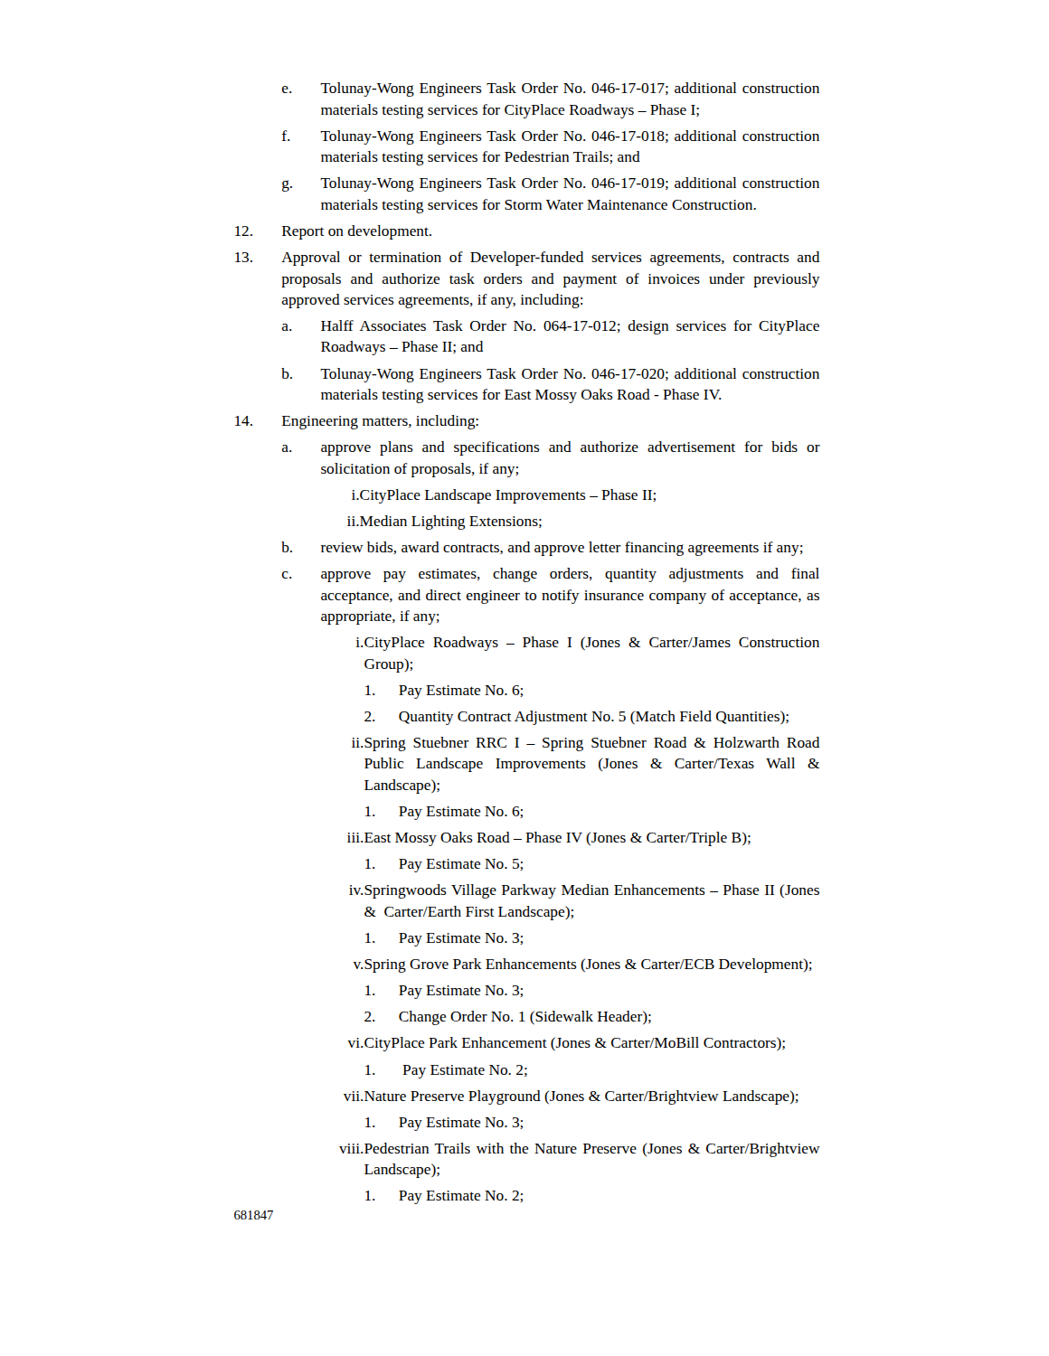| | e. | Tolunay-Wong Engineers Task Order No. 046-17-017; additional construction materials testing services for CityPlace Roadways – Phase I; |
| | f. | Tolunay-Wong Engineers Task Order No. 046-17-018; additional construction materials testing services for Pedestrian Trails; and |
| | g. | Tolunay-Wong Engineers Task Order No. 046-17-019; additional construction materials testing services for Storm Water Maintenance Construction. |
| 12. | Report on development. |
| 13. | Approval or termination of Developer-funded services agreements, contracts and proposals and authorize task orders and payment of invoices under previously approved services agreements, if any, including: |
| | a. | Halff Associates Task Order No. 064-17-012; design services for CityPlace Roadways – Phase II; and |
| | b. | Tolunay-Wong Engineers Task Order No. 046-17-020; additional construction materials testing services for East Mossy Oaks Road - Phase IV. |
| 14. | Engineering matters, including: |
| | a. | approve plans and specifications and authorize advertisement for bids or solicitation of proposals, if any; |
| i. | CityPlace Landscape Improvements – Phase II; |
| ii. | Median Lighting Extensions; |
| | b. | review bids, award contracts, and approve letter financing agreements if any; |
| | c. | approve pay estimates, change orders, quantity adjustments and final acceptance, and direct engineer to notify insurance company of acceptance, as appropriate, if any; |
| i. | CityPlace Roadways – Phase I (Jones & Carter/James Construction Group); |
| 1. | Pay Estimate No. 6; |
| 2. | Quantity Contract Adjustment No. 5 (Match Field Quantities); |
| ii. | Spring Stuebner RRC I – Spring Stuebner Road & Holzwarth Road Public Landscape Improvements (Jones & Carter/Texas Wall & Landscape); |
| 1. | Pay Estimate No. 6; |
| iii. | East Mossy Oaks Road – Phase IV (Jones & Carter/Triple B); |
| 1. | Pay Estimate No. 5; |
| iv. | Springwoods Village Parkway Median Enhancements – Phase II (Jones & Carter/Earth First Landscape); |
| 1. | Pay Estimate No. 3; |
| v. | Spring Grove Park Enhancements (Jones & Carter/ECB Development); |
| 1. | Pay Estimate No. 3; |
| 2. | Change Order No. 1 (Sidewalk Header); |
| vi. | CityPlace Park Enhancement (Jones & Carter/MoBill Contractors); |
| 1. | Pay Estimate No. 2; |
| vii. | Nature Preserve Playground (Jones & Carter/Brightview Landscape); |
| 1. | Pay Estimate No. 3; |
| viii. | Pedestrian Trails with the Nature Preserve (Jones & Carter/Brightview Landscape); |
| 1. | Pay Estimate No. 2; |
681847